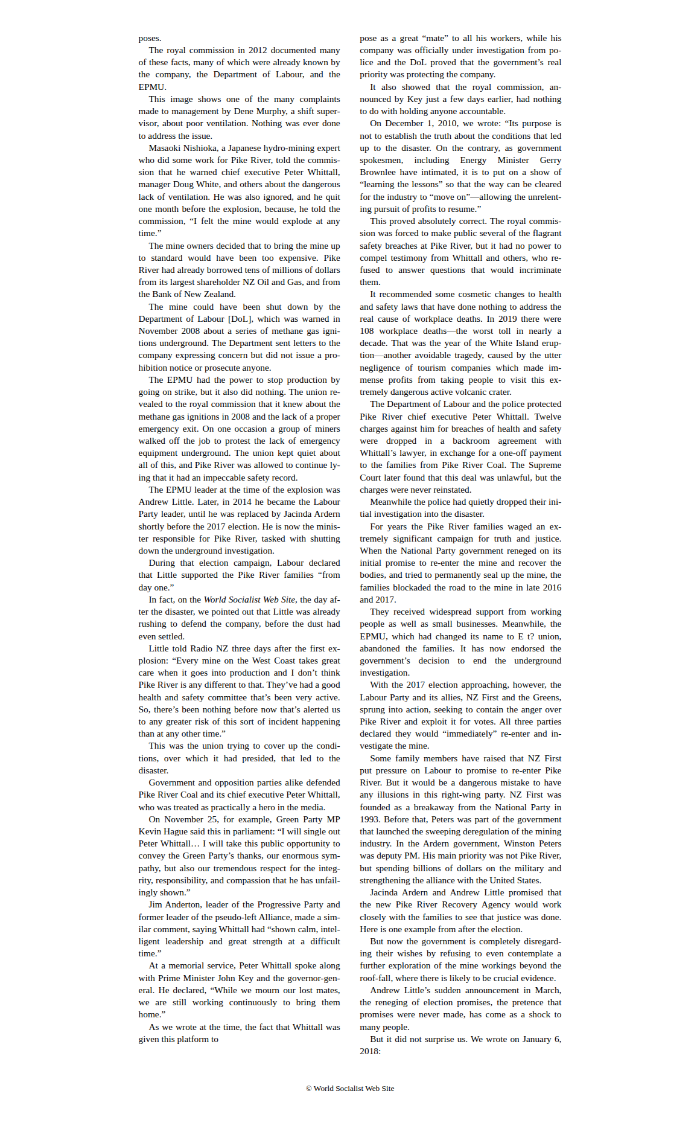poses.
The royal commission in 2012 documented many of these facts, many of which were already known by the company, the Department of Labour, and the EPMU.
This image shows one of the many complaints made to management by Dene Murphy, a shift supervisor, about poor ventilation. Nothing was ever done to address the issue.
Masaoki Nishioka, a Japanese hydro-mining expert who did some work for Pike River, told the commission that he warned chief executive Peter Whittall, manager Doug White, and others about the dangerous lack of ventilation. He was also ignored, and he quit one month before the explosion, because, he told the commission, “I felt the mine would explode at any time.”
The mine owners decided that to bring the mine up to standard would have been too expensive. Pike River had already borrowed tens of millions of dollars from its largest shareholder NZ Oil and Gas, and from the Bank of New Zealand.
The mine could have been shut down by the Department of Labour [DoL], which was warned in November 2008 about a series of methane gas ignitions underground. The Department sent letters to the company expressing concern but did not issue a prohibition notice or prosecute anyone.
The EPMU had the power to stop production by going on strike, but it also did nothing. The union revealed to the royal commission that it knew about the methane gas ignitions in 2008 and the lack of a proper emergency exit. On one occasion a group of miners walked off the job to protest the lack of emergency equipment underground. The union kept quiet about all of this, and Pike River was allowed to continue lying that it had an impeccable safety record.
The EPMU leader at the time of the explosion was Andrew Little. Later, in 2014 he became the Labour Party leader, until he was replaced by Jacinda Ardern shortly before the 2017 election. He is now the minister responsible for Pike River, tasked with shutting down the underground investigation.
During that election campaign, Labour declared that Little supported the Pike River families “from day one.”
In fact, on the World Socialist Web Site, the day after the disaster, we pointed out that Little was already rushing to defend the company, before the dust had even settled.
Little told Radio NZ three days after the first explosion: “Every mine on the West Coast takes great care when it goes into production and I don’t think Pike River is any different to that. They’ve had a good health and safety committee that’s been very active. So, there’s been nothing before now that’s alerted us to any greater risk of this sort of incident happening than at any other time.”
This was the union trying to cover up the conditions, over which it had presided, that led to the disaster.
Government and opposition parties alike defended Pike River Coal and its chief executive Peter Whittall, who was treated as practically a hero in the media.
On November 25, for example, Green Party MP Kevin Hague said this in parliament: “I will single out Peter Whittall… I will take this public opportunity to convey the Green Party’s thanks, our enormous sympathy, but also our tremendous respect for the integrity, responsibility, and compassion that he has unfailingly shown.”
Jim Anderton, leader of the Progressive Party and former leader of the pseudo-left Alliance, made a similar comment, saying Whittall had “shown calm, intelligent leadership and great strength at a difficult time.”
At a memorial service, Peter Whittall spoke along with Prime Minister John Key and the governor-general. He declared, “While we mourn our lost mates, we are still working continuously to bring them home.”
As we wrote at the time, the fact that Whittall was given this platform to
pose as a great “mate” to all his workers, while his company was officially under investigation from police and the DoL proved that the government’s real priority was protecting the company.
It also showed that the royal commission, announced by Key just a few days earlier, had nothing to do with holding anyone accountable.
On December 1, 2010, we wrote: “Its purpose is not to establish the truth about the conditions that led up to the disaster. On the contrary, as government spokesmen, including Energy Minister Gerry Brownlee have intimated, it is to put on a show of “learning the lessons” so that the way can be cleared for the industry to “move on”—allowing the unrelenting pursuit of profits to resume.”
This proved absolutely correct. The royal commission was forced to make public several of the flagrant safety breaches at Pike River, but it had no power to compel testimony from Whittall and others, who refused to answer questions that would incriminate them.
It recommended some cosmetic changes to health and safety laws that have done nothing to address the real cause of workplace deaths. In 2019 there were 108 workplace deaths—the worst toll in nearly a decade. That was the year of the White Island eruption—another avoidable tragedy, caused by the utter negligence of tourism companies which made immense profits from taking people to visit this extremely dangerous active volcanic crater.
The Department of Labour and the police protected Pike River chief executive Peter Whittall. Twelve charges against him for breaches of health and safety were dropped in a backroom agreement with Whittall’s lawyer, in exchange for a one-off payment to the families from Pike River Coal. The Supreme Court later found that this deal was unlawful, but the charges were never reinstated.
Meanwhile the police had quietly dropped their initial investigation into the disaster.
For years the Pike River families waged an extremely significant campaign for truth and justice. When the National Party government reneged on its initial promise to re-enter the mine and recover the bodies, and tried to permanently seal up the mine, the families blockaded the road to the mine in late 2016 and 2017.
They received widespread support from working people as well as small businesses. Meanwhile, the EPMU, which had changed its name to E t? union, abandoned the families. It has now endorsed the government’s decision to end the underground investigation.
With the 2017 election approaching, however, the Labour Party and its allies, NZ First and the Greens, sprung into action, seeking to contain the anger over Pike River and exploit it for votes. All three parties declared they would “immediately” re-enter and investigate the mine.
Some family members have raised that NZ First put pressure on Labour to promise to re-enter Pike River. But it would be a dangerous mistake to have any illusions in this right-wing party. NZ First was founded as a breakaway from the National Party in 1993. Before that, Peters was part of the government that launched the sweeping deregulation of the mining industry. In the Ardern government, Winston Peters was deputy PM. His main priority was not Pike River, but spending billions of dollars on the military and strengthening the alliance with the United States.
Jacinda Ardern and Andrew Little promised that the new Pike River Recovery Agency would work closely with the families to see that justice was done. Here is one example from after the election.
But now the government is completely disregarding their wishes by refusing to even contemplate a further exploration of the mine workings beyond the roof-fall, where there is likely to be crucial evidence.
Andrew Little’s sudden announcement in March, the reneging of election promises, the pretence that promises were never made, has come as a shock to many people.
But it did not surprise us. We wrote on January 6, 2018:
© World Socialist Web Site